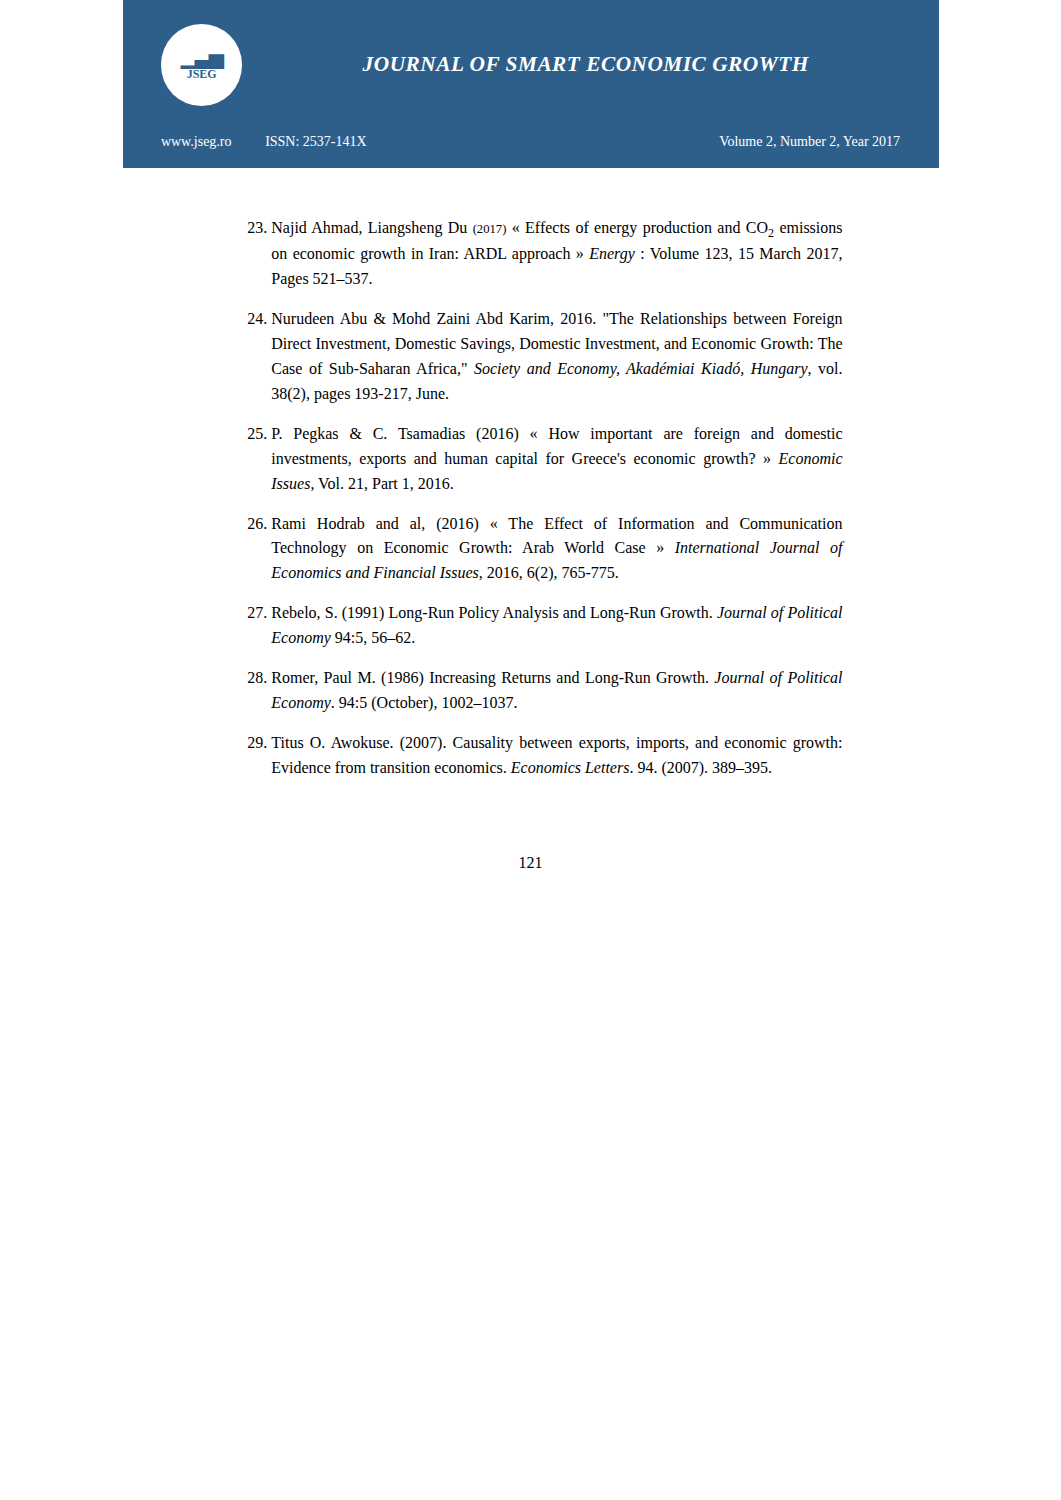▁▃▅
JSEG
JOURNAL OF SMART ECONOMIC GROWTH
www.jseg.ro ISSN: 2537-141X
Volume 2, Number 2, Year 2017
Najid Ahmad, Liangsheng Du (2017) « Effects of energy production and CO2 emissions on economic growth in Iran: ARDL approach » Energy : Volume 123, 15 March 2017, Pages 521–537.
Nurudeen Abu & Mohd Zaini Abd Karim, 2016. "The Relationships between Foreign Direct Investment, Domestic Savings, Domestic Investment, and Economic Growth: The Case of Sub-Saharan Africa," Society and Economy, Akadémiai Kiadó, Hungary, vol. 38(2), pages 193-217, June.
P. Pegkas & C. Tsamadias (2016) « How important are foreign and domestic investments, exports and human capital for Greece's economic growth? » Economic Issues, Vol. 21, Part 1, 2016.
Rami Hodrab and al, (2016) « The Effect of Information and Communication Technology on Economic Growth: Arab World Case » International Journal of Economics and Financial Issues, 2016, 6(2), 765-775.
Rebelo, S. (1991) Long-Run Policy Analysis and Long-Run Growth. Journal of Political Economy 94:5, 56–62.
Romer, Paul M. (1986) Increasing Returns and Long-Run Growth. Journal of Political Economy. 94:5 (October), 1002–1037.
Titus O. Awokuse. (2007). Causality between exports, imports, and economic growth: Evidence from transition economics. Economics Letters. 94. (2007). 389–395.
121